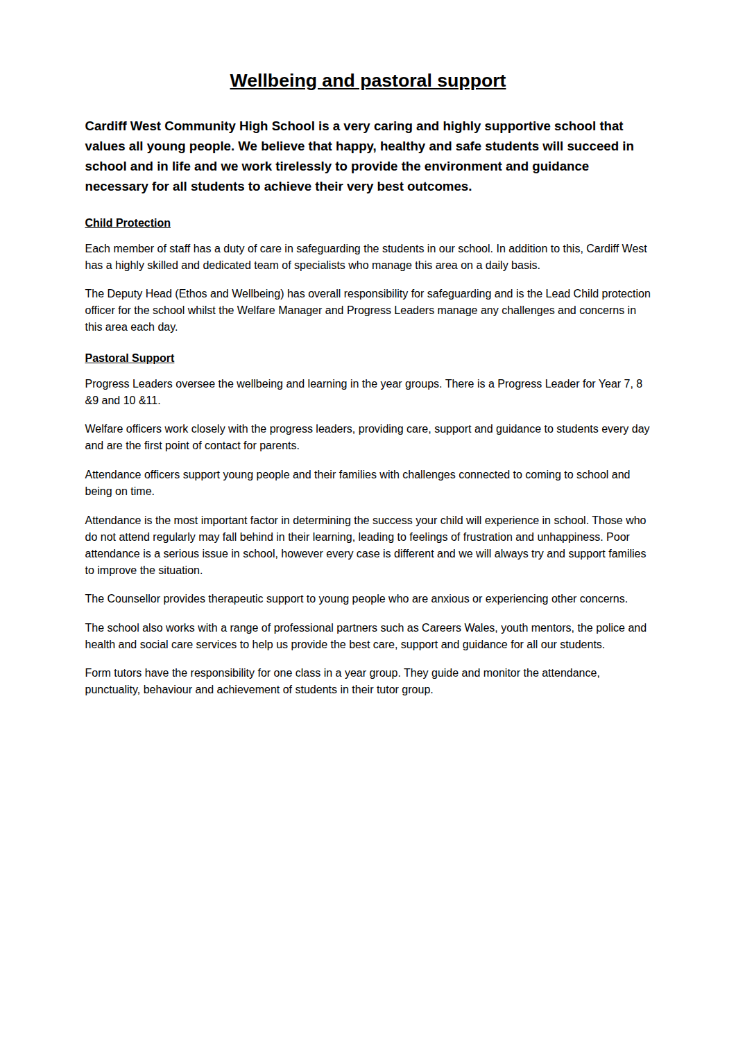Wellbeing and pastoral support
Cardiff West Community High School is a very caring and highly supportive school that values all young people. We believe that happy, healthy and safe students will succeed in school and in life and we work tirelessly to provide the environment and guidance necessary for all students to achieve their very best outcomes.
Child Protection
Each member of staff has a duty of care in safeguarding the students in our school. In addition to this, Cardiff West has a highly skilled and dedicated team of specialists who manage this area on a daily basis.
The Deputy Head (Ethos and Wellbeing) has overall responsibility for safeguarding and is the Lead Child protection officer for the school whilst the Welfare Manager and Progress Leaders manage any challenges and concerns in this area each day.
Pastoral Support
Progress Leaders oversee the wellbeing and learning in the year groups. There is a Progress Leader for Year 7, 8 &9 and 10 &11.
Welfare officers work closely with the progress leaders, providing care, support and guidance to students every day and are the first point of contact for parents.
Attendance officers support young people and their families with challenges connected to coming to school and being on time.
Attendance is the most important factor in determining the success your child will experience in school. Those who do not attend regularly may fall behind in their learning, leading to feelings of frustration and unhappiness. Poor attendance is a serious issue in school, however every case is different and we will always try and support families to improve the situation.
The Counsellor provides therapeutic support to young people who are anxious or experiencing other concerns.
The school also works with a range of professional partners such as Careers Wales, youth mentors, the police and health and social care services to help us provide the best care, support and guidance for all our students.
Form tutors have the responsibility for one class in a year group. They guide and monitor the attendance, punctuality, behaviour and achievement of students in their tutor group.